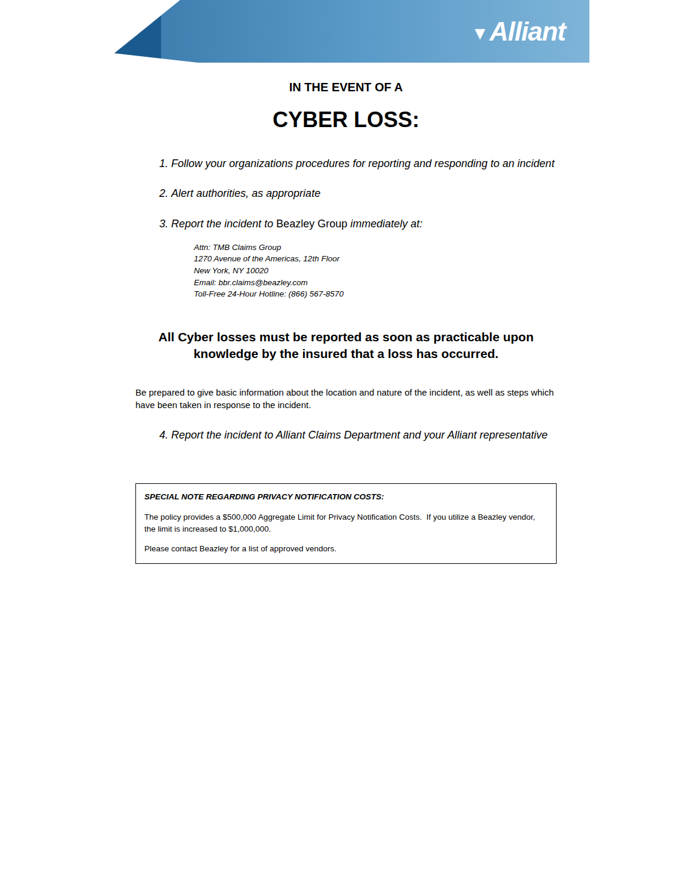▼Alliant
IN THE EVENT OF A
CYBER LOSS:
Follow your organizations procedures for reporting and responding to an incident
Alert authorities, as appropriate
Report the incident to Beazley Group immediately at:
Attn: TMB Claims Group
1270 Avenue of the Americas, 12th Floor
New York, NY 10020
Email: bbr.claims@beazley.com
Toll-Free 24-Hour Hotline: (866) 567-8570
All Cyber losses must be reported as soon as practicable upon knowledge by the insured that a loss has occurred.
Be prepared to give basic information about the location and nature of the incident, as well as steps which have been taken in response to the incident.
Report the incident to Alliant Claims Department and your Alliant representative
SPECIAL NOTE REGARDING PRIVACY NOTIFICATION COSTS:
The policy provides a $500,000 Aggregate Limit for Privacy Notification Costs. If you utilize a Beazley vendor, the limit is increased to $1,000,000.
Please contact Beazley for a list of approved vendors.